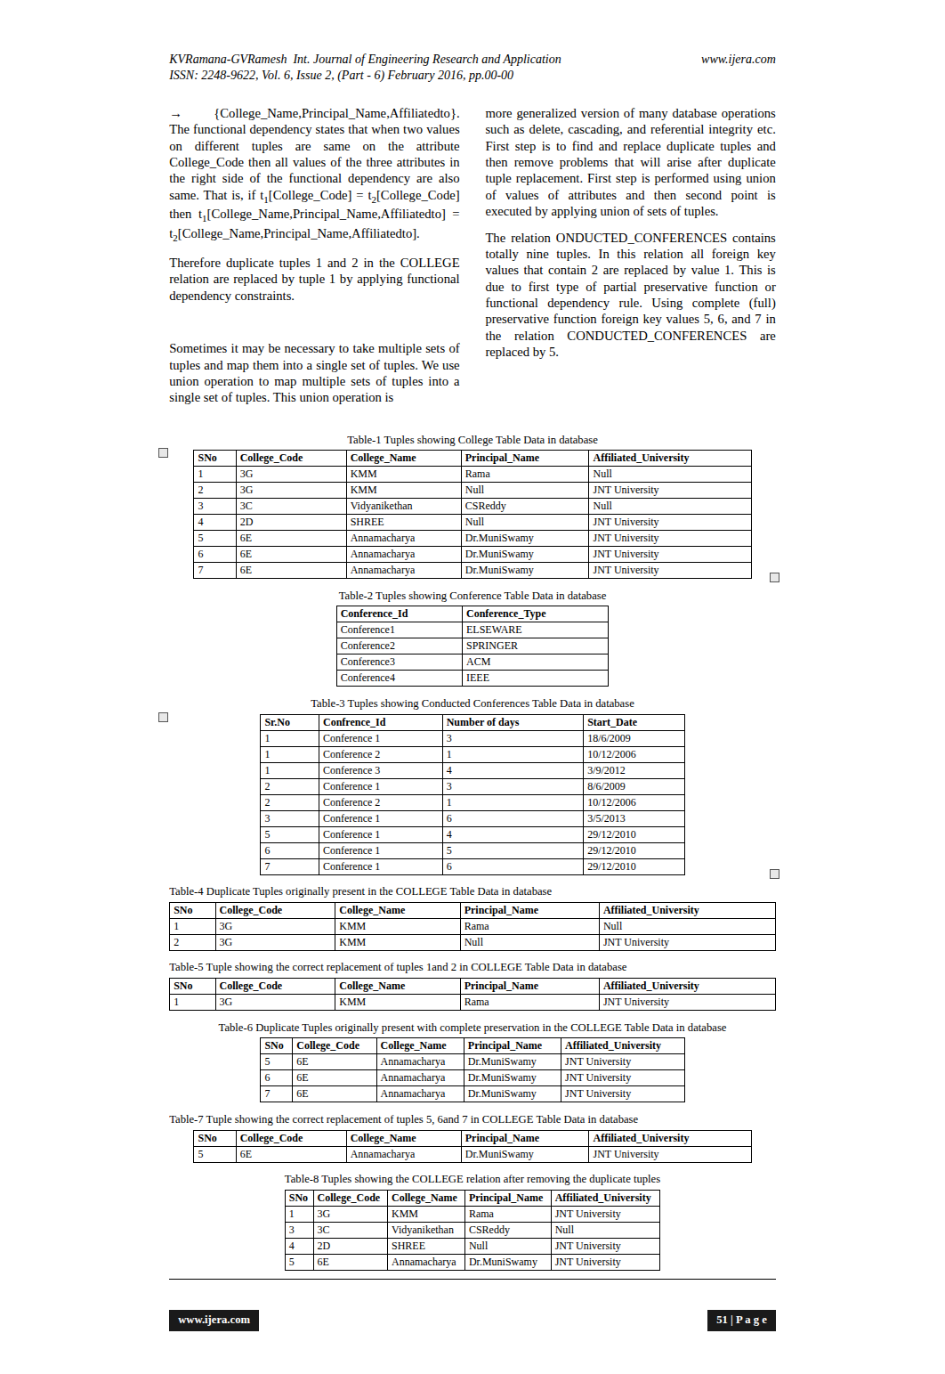KVRamana-GVRamesh Int. Journal of Engineering Research and Application www.ijera.com
ISSN: 2248-9622, Vol. 6, Issue 2, (Part - 6) February 2016, pp.00-00
→ {College_Name,Principal_Name,Affiliatedto}. The functional dependency states that when two values on different tuples are same on the attribute College_Code then all values of the three attributes in the right side of the functional dependency are also same. That is, if t1[College_Code] = t2[College_Code] then t1[College_Name,Principal_Name,Affiliatedto] = t2[College_Name,Principal_Name,Affiliatedto].
Therefore duplicate tuples 1 and 2 in the COLLEGE relation are replaced by tuple 1 by applying functional dependency constraints.
Sometimes it may be necessary to take multiple sets of tuples and map them into a single set of tuples. We use union operation to map multiple sets of tuples into a single set of tuples. This union operation is
more generalized version of many database operations such as delete, cascading, and referential integrity etc. First step is to find and replace duplicate tuples and then remove problems that will arise after duplicate tuple replacement. First step is performed using union of values of attributes and then second point is executed by applying union of sets of tuples.
The relation ONDUCTED_CONFERENCES contains totally nine tuples. In this relation all foreign key values that contain 2 are replaced by value 1. This is due to first type of partial preservative function or functional dependency rule. Using complete (full) preservative function foreign key values 5, 6, and 7 in the relation CONDUCTED_CONFERENCES are replaced by 5.
Table-1 Tuples showing College Table Data in database
| SNo | College_Code | College_Name | Principal_Name | Affiliated_University |
| --- | --- | --- | --- | --- |
| 1 | 3G | KMM | Rama | Null |
| 2 | 3G | KMM | Null | JNT University |
| 3 | 3C | Vidyanikethan | CSReddy | Null |
| 4 | 2D | SHREE | Null | JNT University |
| 5 | 6E | Annamacharya | Dr.MuniSwamy | JNT University |
| 6 | 6E | Annamacharya | Dr.MuniSwamy | JNT University |
| 7 | 6E | Annamacharya | Dr.MuniSwamy | JNT University |
Table-2 Tuples showing Conference Table Data in database
| Conference_Id | Conference_Type |
| --- | --- |
| Conference1 | ELSEWARE |
| Conference2 | SPRINGER |
| Conference3 | ACM |
| Conference4 | IEEE |
Table-3 Tuples showing Conducted Conferences Table Data in database
| Sr.No | Confrence_Id | Number of days | Start_Date |
| --- | --- | --- | --- |
| 1 | Conference 1 | 3 | 18/6/2009 |
| 1 | Conference 2 | 1 | 10/12/2006 |
| 1 | Conference 3 | 4 | 3/9/2012 |
| 2 | Conference 1 | 3 | 8/6/2009 |
| 2 | Conference 2 | 1 | 10/12/2006 |
| 3 | Conference 1 | 6 | 3/5/2013 |
| 5 | Conference 1 | 4 | 29/12/2010 |
| 6 | Conference 1 | 5 | 29/12/2010 |
| 7 | Conference 1 | 6 | 29/12/2010 |
Table-4 Duplicate Tuples originally present in the COLLEGE Table Data in database
| SNo | College_Code | College_Name | Principal_Name | Affiliated_University |
| --- | --- | --- | --- | --- |
| 1 | 3G | KMM | Rama | Null |
| 2 | 3G | KMM | Null | JNT University |
Table-5 Tuple showing the correct replacement of tuples 1and 2 in COLLEGE Table Data in database
| SNo | College_Code | College_Name | Principal_Name | Affiliated_University |
| --- | --- | --- | --- | --- |
| 1 | 3G | KMM | Rama | JNT University |
Table-6 Duplicate Tuples originally present with complete preservation in the COLLEGE Table Data in database
| SNo | College_Code | College_Name | Principal_Name | Affiliated_University |
| --- | --- | --- | --- | --- |
| 5 | 6E | Annamacharya | Dr.MuniSwamy | JNT University |
| 6 | 6E | Annamacharya | Dr.MuniSwamy | JNT University |
| 7 | 6E | Annamacharya | Dr.MuniSwamy | JNT University |
Table-7 Tuple showing the correct replacement of tuples 5, 6and 7 in COLLEGE Table Data in database
| SNo | College_Code | College_Name | Principal_Name | Affiliated_University |
| --- | --- | --- | --- | --- |
| 5 | 6E | Annamacharya | Dr.MuniSwamy | JNT University |
Table-8 Tuples showing the COLLEGE relation after removing the duplicate tuples
| SNo | College_Code | College_Name | Principal_Name | Affiliated_University |
| --- | --- | --- | --- | --- |
| 1 | 3G | KMM | Rama | JNT University |
| 3 | 3C | Vidyanikethan | CSReddy | Null |
| 4 | 2D | SHREE | Null | JNT University |
| 5 | 6E | Annamacharya | Dr.MuniSwamy | JNT University |
www.ijera.com
51 | P a g e